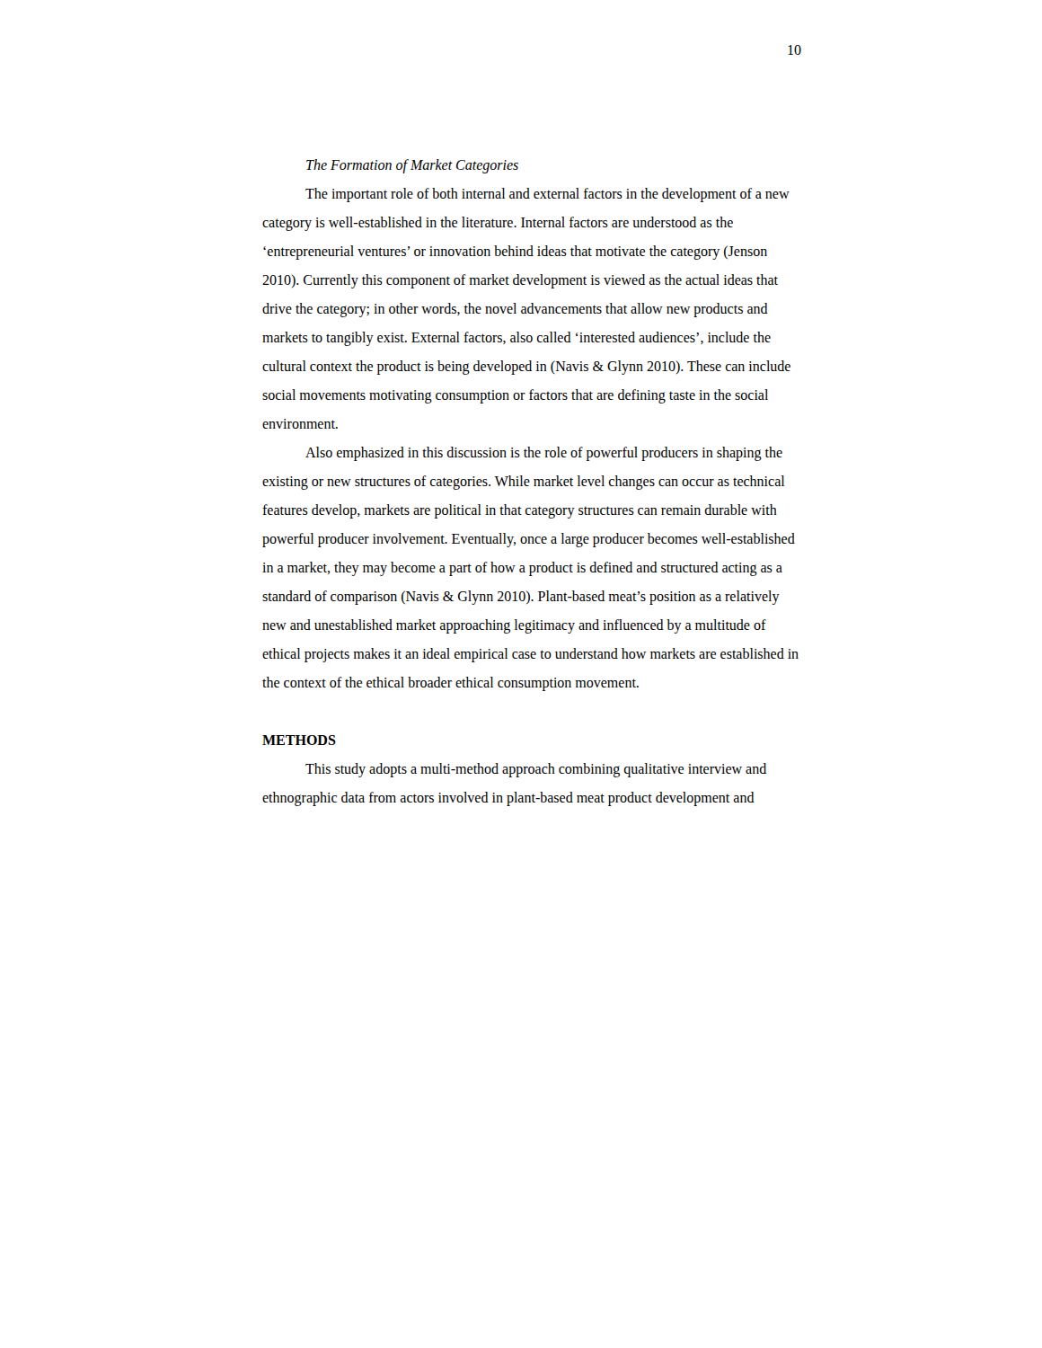10
The Formation of Market Categories
The important role of both internal and external factors in the development of a new category is well-established in the literature. Internal factors are understood as the ‘entrepreneurial ventures’ or innovation behind ideas that motivate the category (Jenson 2010). Currently this component of market development is viewed as the actual ideas that drive the category; in other words, the novel advancements that allow new products and markets to tangibly exist. External factors, also called ‘interested audiences’, include the cultural context the product is being developed in (Navis & Glynn 2010). These can include social movements motivating consumption or factors that are defining taste in the social environment.
Also emphasized in this discussion is the role of powerful producers in shaping the existing or new structures of categories. While market level changes can occur as technical features develop, markets are political in that category structures can remain durable with powerful producer involvement. Eventually, once a large producer becomes well-established in a market, they may become a part of how a product is defined and structured acting as a standard of comparison (Navis & Glynn 2010). Plant-based meat’s position as a relatively new and unestablished market approaching legitimacy and influenced by a multitude of ethical projects makes it an ideal empirical case to understand how markets are established in the context of the ethical broader ethical consumption movement.
Methods
This study adopts a multi-method approach combining qualitative interview and ethnographic data from actors involved in plant-based meat product development and